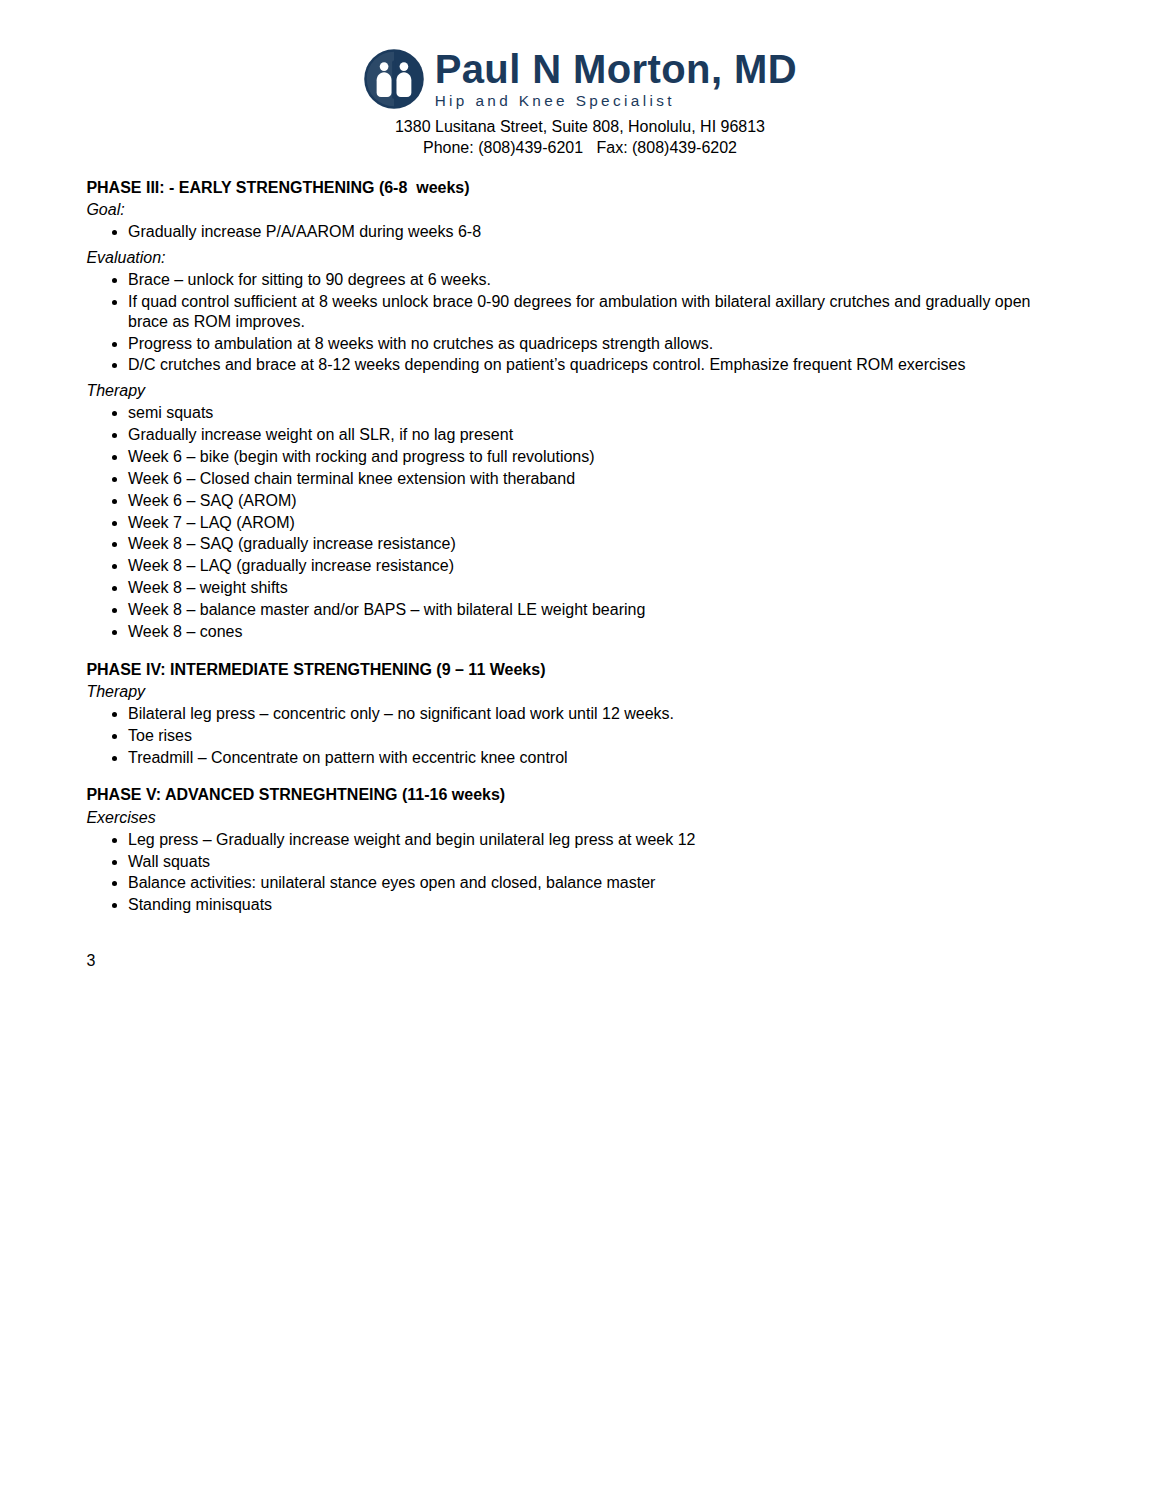Paul N Morton, MD
Hip and Knee Specialist
1380 Lusitana Street, Suite 808, Honolulu, HI 96813
Phone: (808)439-6201 Fax: (808)439-6202
PHASE III: - EARLY STRENGTHENING (6-8 weeks)
Goal:
Gradually increase P/A/AAROM during weeks 6-8
Evaluation:
Brace – unlock for sitting to 90 degrees at 6 weeks.
If quad control sufficient at 8 weeks unlock brace 0-90 degrees for ambulation with bilateral axillary crutches and gradually open brace as ROM improves.
Progress to ambulation at 8 weeks with no crutches as quadriceps strength allows.
D/C crutches and brace at 8-12 weeks depending on patient’s quadriceps control. Emphasize frequent ROM exercises
Therapy
semi squats
Gradually increase weight on all SLR, if no lag present
Week 6 – bike (begin with rocking and progress to full revolutions)
Week 6 – Closed chain terminal knee extension with theraband
Week 6 – SAQ (AROM)
Week 7 – LAQ (AROM)
Week 8 – SAQ (gradually increase resistance)
Week 8 – LAQ (gradually increase resistance)
Week 8 – weight shifts
Week 8 – balance master and/or BAPS – with bilateral LE weight bearing
Week 8 – cones
PHASE IV: INTERMEDIATE STRENGTHENING (9 – 11 Weeks)
Therapy
Bilateral leg press – concentric only – no significant load work until 12 weeks.
Toe rises
Treadmill – Concentrate on pattern with eccentric knee control
PHASE V: ADVANCED STRNEGHTNEING (11-16 weeks)
Exercises
Leg press – Gradually increase weight and begin unilateral leg press at week 12
Wall squats
Balance activities: unilateral stance eyes open and closed, balance master
Standing minisquats
3